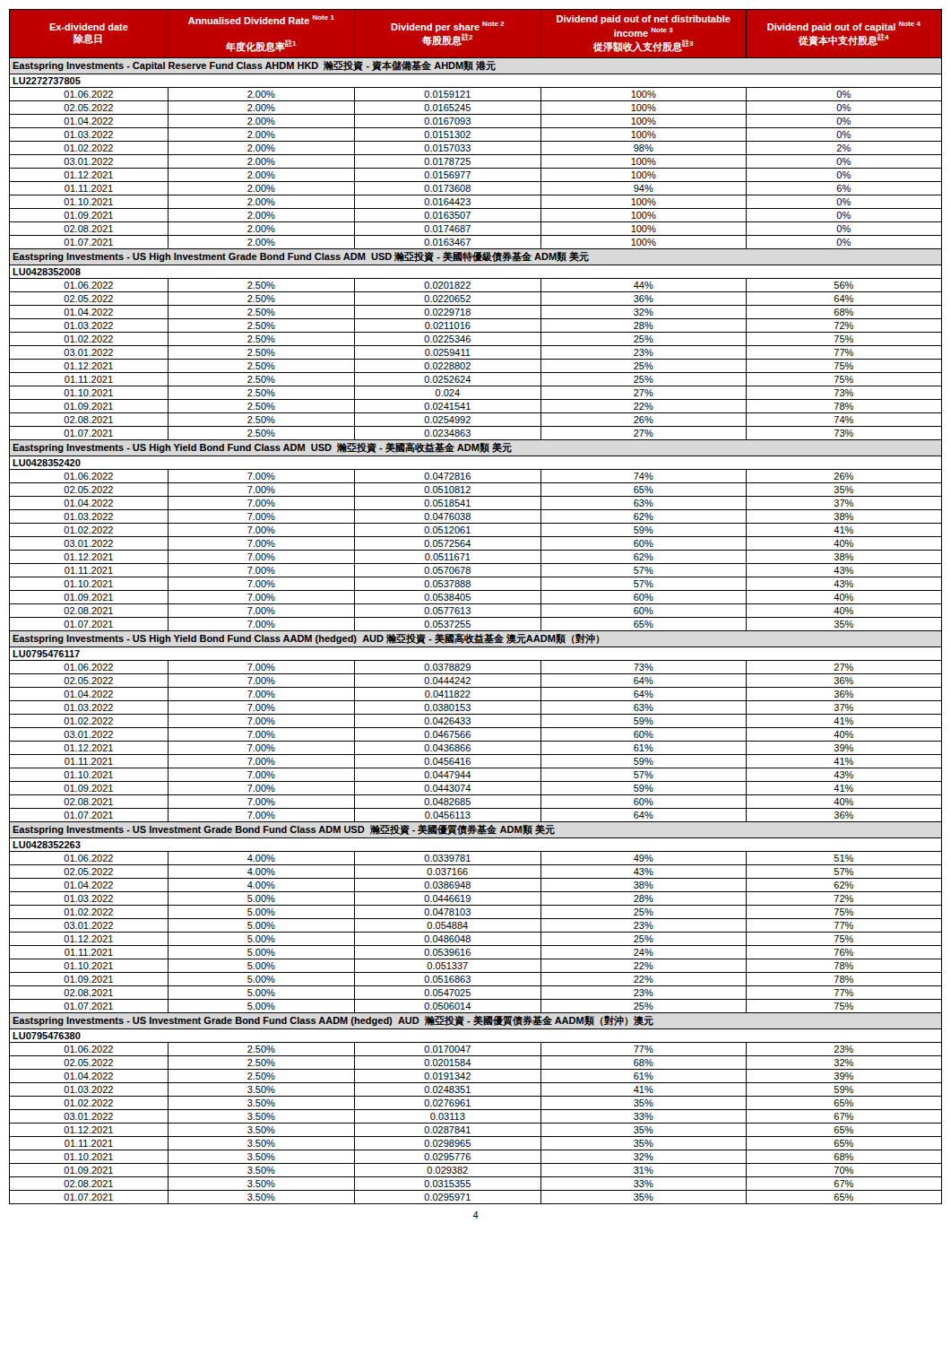| Ex-dividend date 除息日 | Annualised Dividend Rate Note 1 年度化股息率 註1 | Dividend per share Note 2 每股股息 註2 | Dividend paid out of net distributable income Note 3 從淨額收入支付股息 註3 | Dividend paid out of capital Note 4 從資本中支付股息 註4 |
| --- | --- | --- | --- | --- |
| Eastspring Investments - Capital Reserve Fund Class AHDM HKD 瀚亞投資 - 資本儲備基金 AHDM類 港元 |
| LU2272737805 |
| 01.06.2022 | 2.00% | 0.0159121 | 100% | 0% |
| 02.05.2022 | 2.00% | 0.0165245 | 100% | 0% |
| 01.04.2022 | 2.00% | 0.0167093 | 100% | 0% |
| 01.03.2022 | 2.00% | 0.0151302 | 100% | 0% |
| 01.02.2022 | 2.00% | 0.0157033 | 98% | 2% |
| 03.01.2022 | 2.00% | 0.0178725 | 100% | 0% |
| 01.12.2021 | 2.00% | 0.0156977 | 100% | 0% |
| 01.11.2021 | 2.00% | 0.0173608 | 94% | 6% |
| 01.10.2021 | 2.00% | 0.0164423 | 100% | 0% |
| 01.09.2021 | 2.00% | 0.0163507 | 100% | 0% |
| 02.08.2021 | 2.00% | 0.0174687 | 100% | 0% |
| 01.07.2021 | 2.00% | 0.0163467 | 100% | 0% |
| Eastspring Investments - US High Investment Grade Bond Fund Class ADM USD 瀚亞投資 - 美國特優級債券基金 ADM類 美元 |
| LU0428352008 |
| 01.06.2022 | 2.50% | 0.0201822 | 44% | 56% |
| 02.05.2022 | 2.50% | 0.0220652 | 36% | 64% |
| 01.04.2022 | 2.50% | 0.0229718 | 32% | 68% |
| 01.03.2022 | 2.50% | 0.0211016 | 28% | 72% |
| 01.02.2022 | 2.50% | 0.0225346 | 25% | 75% |
| 03.01.2022 | 2.50% | 0.0259411 | 23% | 77% |
| 01.12.2021 | 2.50% | 0.0228802 | 25% | 75% |
| 01.11.2021 | 2.50% | 0.0252624 | 25% | 75% |
| 01.10.2021 | 2.50% | 0.024 | 27% | 73% |
| 01.09.2021 | 2.50% | 0.0241541 | 22% | 78% |
| 02.08.2021 | 2.50% | 0.0254992 | 26% | 74% |
| 01.07.2021 | 2.50% | 0.0234863 | 27% | 73% |
| Eastspring Investments - US High Yield Bond Fund Class ADM USD 瀚亞投資 - 美國高收益基金 ADM類 美元 |
| LU0428352420 |
| 01.06.2022 | 7.00% | 0.0472816 | 74% | 26% |
| 02.05.2022 | 7.00% | 0.0510812 | 65% | 35% |
| 01.04.2022 | 7.00% | 0.0518541 | 63% | 37% |
| 01.03.2022 | 7.00% | 0.0476038 | 62% | 38% |
| 01.02.2022 | 7.00% | 0.0512061 | 59% | 41% |
| 03.01.2022 | 7.00% | 0.0572564 | 60% | 40% |
| 01.12.2021 | 7.00% | 0.0511671 | 62% | 38% |
| 01.11.2021 | 7.00% | 0.0570678 | 57% | 43% |
| 01.10.2021 | 7.00% | 0.0537888 | 57% | 43% |
| 01.09.2021 | 7.00% | 0.0538405 | 60% | 40% |
| 02.08.2021 | 7.00% | 0.0577613 | 60% | 40% |
| 01.07.2021 | 7.00% | 0.0537255 | 65% | 35% |
| Eastspring Investments - US High Yield Bond Fund Class AADM (hedged) AUD 瀚亞投資 - 美國高收益基金 澳元AADM類（對沖） |
| LU0795476117 |
| 01.06.2022 | 7.00% | 0.0378829 | 73% | 27% |
| 02.05.2022 | 7.00% | 0.0444242 | 64% | 36% |
| 01.04.2022 | 7.00% | 0.0411822 | 64% | 36% |
| 01.03.2022 | 7.00% | 0.0380153 | 63% | 37% |
| 01.02.2022 | 7.00% | 0.0426433 | 59% | 41% |
| 03.01.2022 | 7.00% | 0.0467566 | 60% | 40% |
| 01.12.2021 | 7.00% | 0.0436866 | 61% | 39% |
| 01.11.2021 | 7.00% | 0.0456416 | 59% | 41% |
| 01.10.2021 | 7.00% | 0.0447944 | 57% | 43% |
| 01.09.2021 | 7.00% | 0.0443074 | 59% | 41% |
| 02.08.2021 | 7.00% | 0.0482685 | 60% | 40% |
| 01.07.2021 | 7.00% | 0.0456113 | 64% | 36% |
| Eastspring Investments - US Investment Grade Bond Fund Class ADM USD 瀚亞投資 - 美國優質債券基金 ADM類 美元 |
| LU0428352263 |
| 01.06.2022 | 4.00% | 0.0339781 | 49% | 51% |
| 02.05.2022 | 4.00% | 0.037166 | 43% | 57% |
| 01.04.2022 | 4.00% | 0.0386948 | 38% | 62% |
| 01.03.2022 | 5.00% | 0.0446619 | 28% | 72% |
| 01.02.2022 | 5.00% | 0.0478103 | 25% | 75% |
| 03.01.2022 | 5.00% | 0.054884 | 23% | 77% |
| 01.12.2021 | 5.00% | 0.0486048 | 25% | 75% |
| 01.11.2021 | 5.00% | 0.0539616 | 24% | 76% |
| 01.10.2021 | 5.00% | 0.051337 | 22% | 78% |
| 01.09.2021 | 5.00% | 0.0516863 | 22% | 78% |
| 02.08.2021 | 5.00% | 0.0547025 | 23% | 77% |
| 01.07.2021 | 5.00% | 0.0506014 | 25% | 75% |
| Eastspring Investments - US Investment Grade Bond Fund Class AADM (hedged) AUD 瀚亞投資 - 美國優質債券基金 AADM類（對沖）澳元 |
| LU0795476380 |
| 01.06.2022 | 2.50% | 0.0170047 | 77% | 23% |
| 02.05.2022 | 2.50% | 0.0201584 | 68% | 32% |
| 01.04.2022 | 2.50% | 0.0191342 | 61% | 39% |
| 01.03.2022 | 3.50% | 0.0248351 | 41% | 59% |
| 01.02.2022 | 3.50% | 0.0276961 | 35% | 65% |
| 03.01.2022 | 3.50% | 0.03113 | 33% | 67% |
| 01.12.2021 | 3.50% | 0.0287841 | 35% | 65% |
| 01.11.2021 | 3.50% | 0.0298965 | 35% | 65% |
| 01.10.2021 | 3.50% | 0.0295776 | 32% | 68% |
| 01.09.2021 | 3.50% | 0.029382 | 31% | 70% |
| 02.08.2021 | 3.50% | 0.0315355 | 33% | 67% |
| 01.07.2021 | 3.50% | 0.0295971 | 35% | 65% |
4